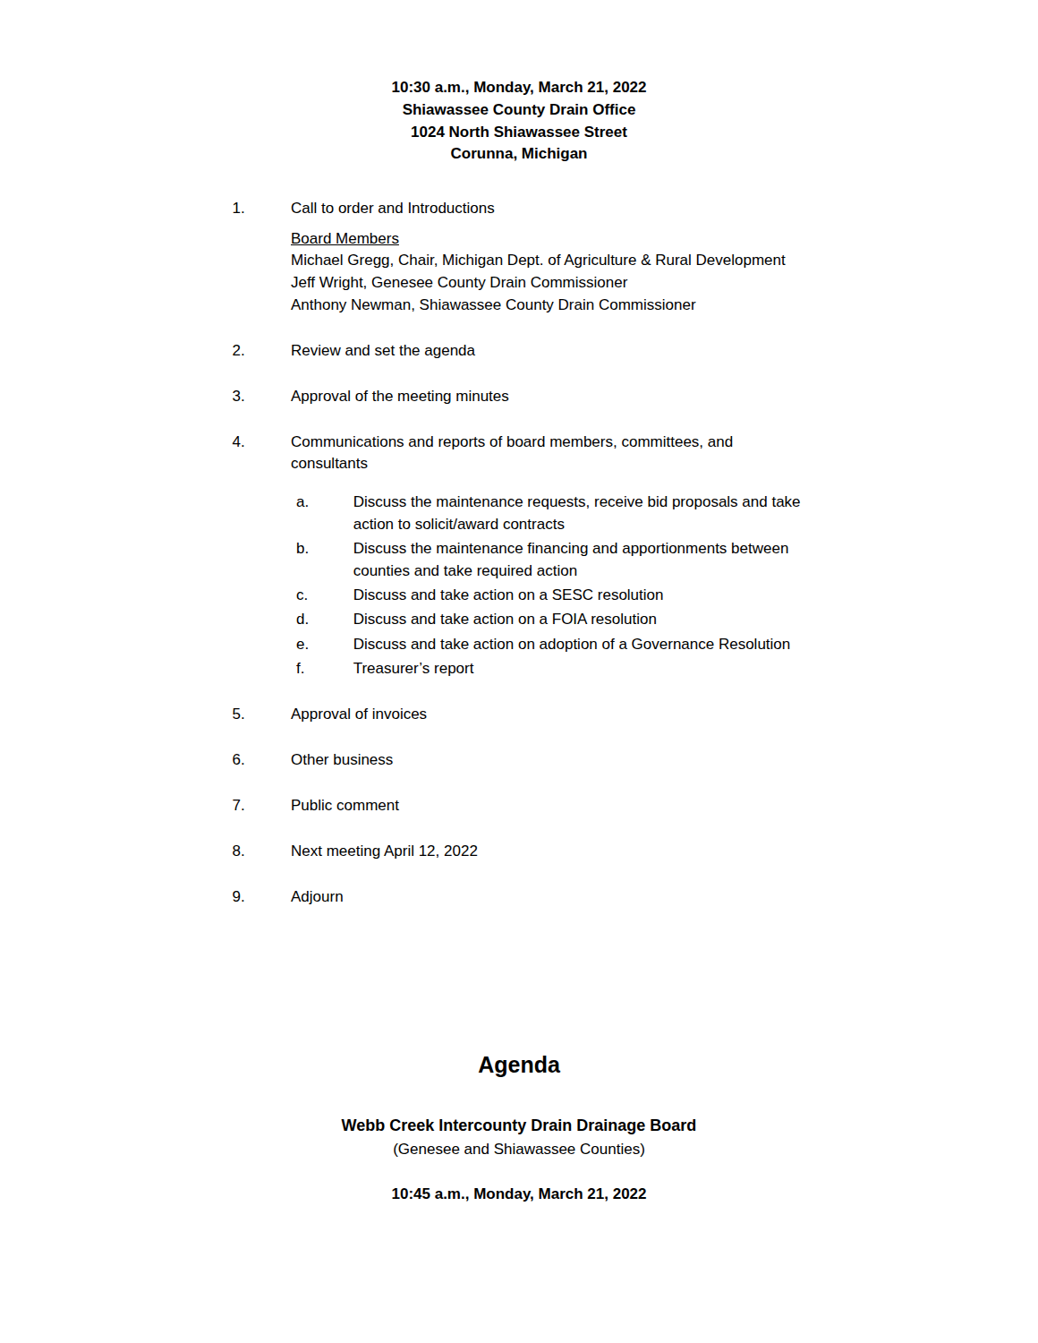10:30 a.m., Monday, March 21, 2022
Shiawassee County Drain Office
1024 North Shiawassee Street
Corunna, Michigan
1. Call to order and Introductions
Board Members
Michael Gregg, Chair, Michigan Dept. of Agriculture & Rural Development
Jeff Wright, Genesee County Drain Commissioner
Anthony Newman, Shiawassee County Drain Commissioner
2. Review and set the agenda
3. Approval of the meeting minutes
4. Communications and reports of board members, committees, and consultants
a. Discuss the maintenance requests, receive bid proposals and take action to solicit/award contracts
b. Discuss the maintenance financing and apportionments between counties and take required action
c. Discuss and take action on a SESC resolution
d. Discuss and take action on a FOIA resolution
e. Discuss and take action on adoption of a Governance Resolution
f. Treasurer’s report
5. Approval of invoices
6. Other business
7. Public comment
8. Next meeting April 12, 2022
9. Adjourn
Agenda
Webb Creek Intercounty Drain Drainage Board
(Genesee and Shiawassee Counties)
10:45 a.m., Monday, March 21, 2022